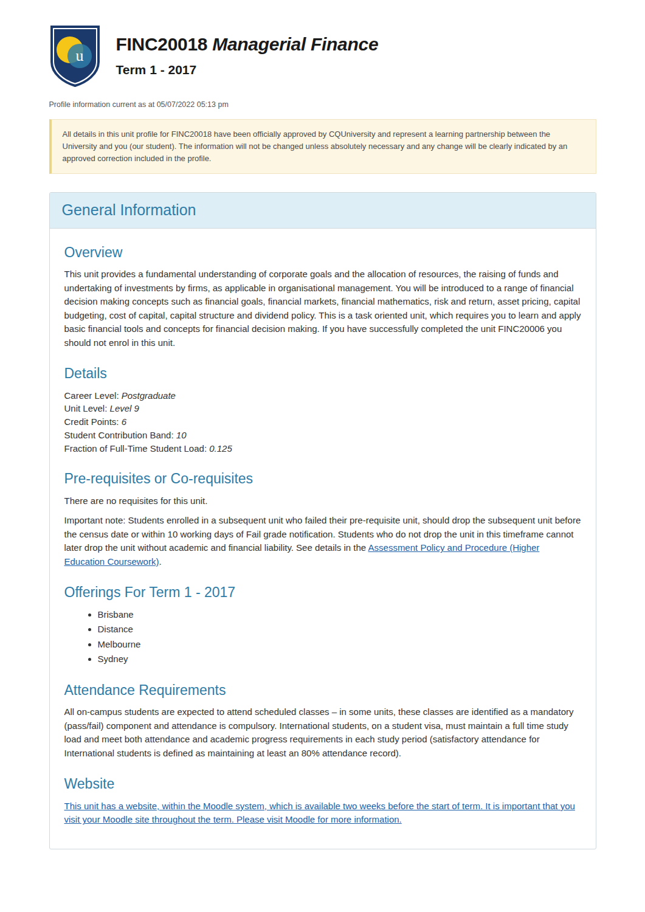u
FINC20018 Managerial Finance
Term 1 - 2017
Profile information current as at 05/07/2022 05:13 pm
All details in this unit profile for FINC20018 have been officially approved by CQUniversity and represent a learning partnership between the University and you (our student). The information will not be changed unless absolutely necessary and any change will be clearly indicated by an approved correction included in the profile.
General Information
Overview
This unit provides a fundamental understanding of corporate goals and the allocation of resources, the raising of funds and undertaking of investments by firms, as applicable in organisational management. You will be introduced to a range of financial decision making concepts such as financial goals, financial markets, financial mathematics, risk and return, asset pricing, capital budgeting, cost of capital, capital structure and dividend policy. This is a task oriented unit, which requires you to learn and apply basic financial tools and concepts for financial decision making. If you have successfully completed the unit FINC20006 you should not enrol in this unit.
Details
Career Level: Postgraduate
Unit Level: Level 9
Credit Points: 6
Student Contribution Band: 10
Fraction of Full-Time Student Load: 0.125
Pre-requisites or Co-requisites
There are no requisites for this unit.
Important note: Students enrolled in a subsequent unit who failed their pre-requisite unit, should drop the subsequent unit before the census date or within 10 working days of Fail grade notification. Students who do not drop the unit in this timeframe cannot later drop the unit without academic and financial liability. See details in the Assessment Policy and Procedure (Higher Education Coursework).
Offerings For Term 1 - 2017
Brisbane
Distance
Melbourne
Sydney
Attendance Requirements
All on-campus students are expected to attend scheduled classes – in some units, these classes are identified as a mandatory (pass/fail) component and attendance is compulsory. International students, on a student visa, must maintain a full time study load and meet both attendance and academic progress requirements in each study period (satisfactory attendance for International students is defined as maintaining at least an 80% attendance record).
Website
This unit has a website, within the Moodle system, which is available two weeks before the start of term. It is important that you visit your Moodle site throughout the term. Please visit Moodle for more information.